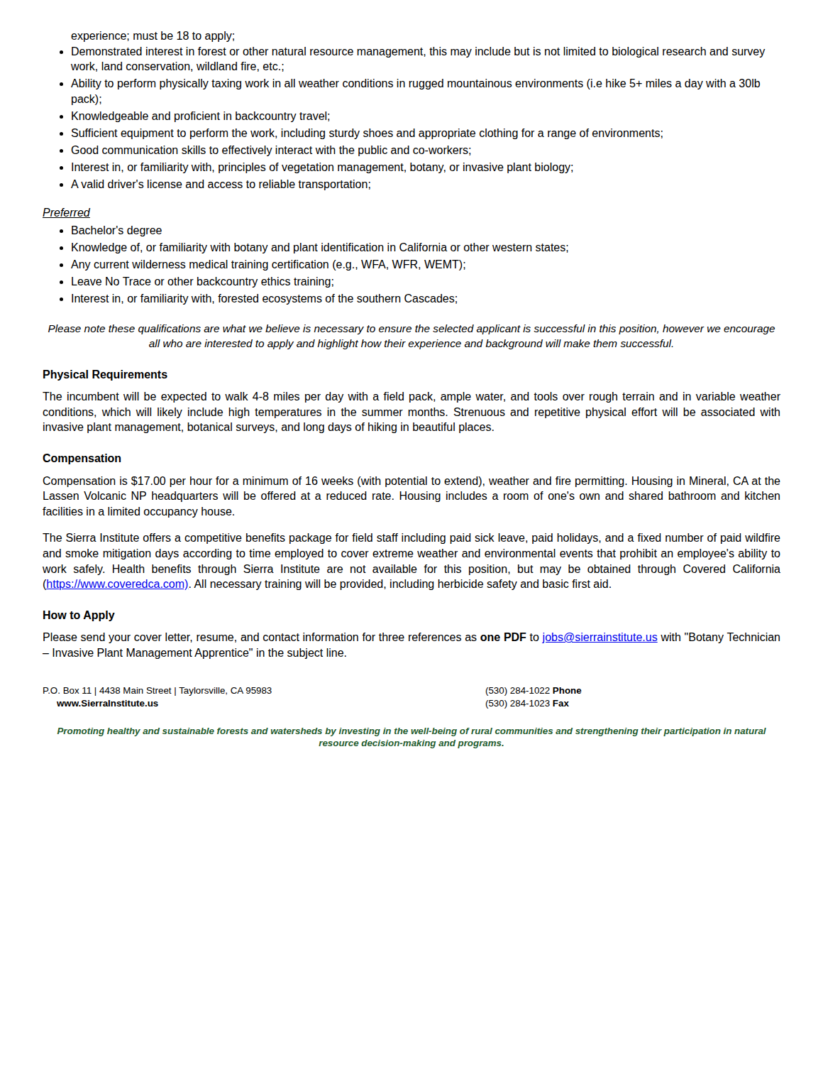experience; must be 18 to apply;
Demonstrated interest in forest or other natural resource management, this may include but is not limited to biological research and survey work, land conservation, wildland fire, etc.;
Ability to perform physically taxing work in all weather conditions in rugged mountainous environments (i.e hike 5+ miles a day with a 30lb pack);
Knowledgeable and proficient in backcountry travel;
Sufficient equipment to perform the work, including sturdy shoes and appropriate clothing for a range of environments;
Good communication skills to effectively interact with the public and co-workers;
Interest in, or familiarity with, principles of vegetation management, botany, or invasive plant biology;
A valid driver's license and access to reliable transportation;
Preferred
Bachelor's degree
Knowledge of, or familiarity with botany and plant identification in California or other western states;
Any current wilderness medical training certification (e.g., WFA, WFR, WEMT);
Leave No Trace or other backcountry ethics training;
Interest in, or familiarity with, forested ecosystems of the southern Cascades;
Please note these qualifications are what we believe is necessary to ensure the selected applicant is successful in this position, however we encourage all who are interested to apply and highlight how their experience and background will make them successful.
Physical Requirements
The incumbent will be expected to walk 4-8 miles per day with a field pack, ample water, and tools over rough terrain and in variable weather conditions, which will likely include high temperatures in the summer months. Strenuous and repetitive physical effort will be associated with invasive plant management, botanical surveys, and long days of hiking in beautiful places.
Compensation
Compensation is $17.00 per hour for a minimum of 16 weeks (with potential to extend), weather and fire permitting. Housing in Mineral, CA at the Lassen Volcanic NP headquarters will be offered at a reduced rate. Housing includes a room of one's own and shared bathroom and kitchen facilities in a limited occupancy house.
The Sierra Institute offers a competitive benefits package for field staff including paid sick leave, paid holidays, and a fixed number of paid wildfire and smoke mitigation days according to time employed to cover extreme weather and environmental events that prohibit an employee's ability to work safely. Health benefits through Sierra Institute are not available for this position, but may be obtained through Covered California (https://www.coveredca.com). All necessary training will be provided, including herbicide safety and basic first aid.
How to Apply
Please send your cover letter, resume, and contact information for three references as one PDF to jobs@sierrainstitute.us with "Botany Technician – Invasive Plant Management Apprentice" in the subject line.
| P.O. Box 11 / 4438 Main Street / Taylorsville, CA 95983 | (530) 284-1022 Phone |
| www.SierraInstitute.us | (530) 284-1023 Fax |
Promoting healthy and sustainable forests and watersheds by investing in the well-being of rural communities and strengthening their participation in natural resource decision-making and programs.